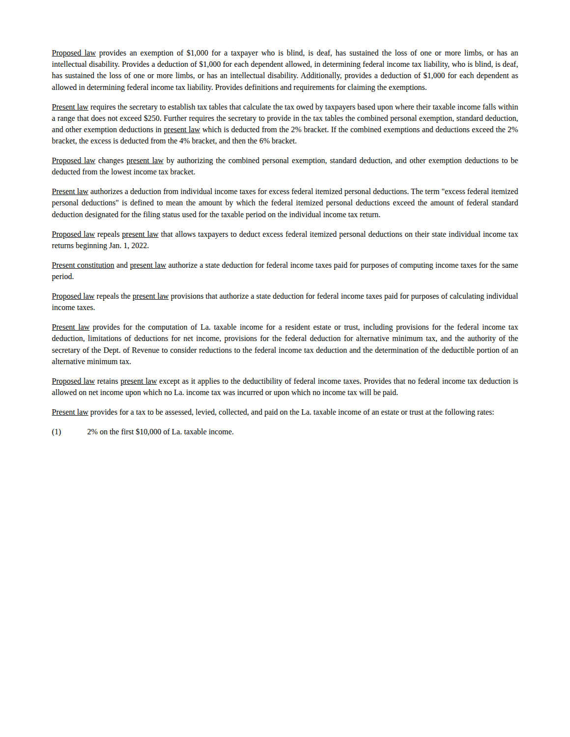Proposed law provides an exemption of $1,000 for a taxpayer who is blind, is deaf, has sustained the loss of one or more limbs, or has an intellectual disability. Provides a deduction of $1,000 for each dependent allowed, in determining federal income tax liability, who is blind, is deaf, has sustained the loss of one or more limbs, or has an intellectual disability. Additionally, provides a deduction of $1,000 for each dependent as allowed in determining federal income tax liability. Provides definitions and requirements for claiming the exemptions.
Present law requires the secretary to establish tax tables that calculate the tax owed by taxpayers based upon where their taxable income falls within a range that does not exceed $250. Further requires the secretary to provide in the tax tables the combined personal exemption, standard deduction, and other exemption deductions in present law which is deducted from the 2% bracket. If the combined exemptions and deductions exceed the 2% bracket, the excess is deducted from the 4% bracket, and then the 6% bracket.
Proposed law changes present law by authorizing the combined personal exemption, standard deduction, and other exemption deductions to be deducted from the lowest income tax bracket.
Present law authorizes a deduction from individual income taxes for excess federal itemized personal deductions. The term "excess federal itemized personal deductions" is defined to mean the amount by which the federal itemized personal deductions exceed the amount of federal standard deduction designated for the filing status used for the taxable period on the individual income tax return.
Proposed law repeals present law that allows taxpayers to deduct excess federal itemized personal deductions on their state individual income tax returns beginning Jan. 1, 2022.
Present constitution and present law authorize a state deduction for federal income taxes paid for purposes of computing income taxes for the same period.
Proposed law repeals the present law provisions that authorize a state deduction for federal income taxes paid for purposes of calculating individual income taxes.
Present law provides for the computation of La. taxable income for a resident estate or trust, including provisions for the federal income tax deduction, limitations of deductions for net income, provisions for the federal deduction for alternative minimum tax, and the authority of the secretary of the Dept. of Revenue to consider reductions to the federal income tax deduction and the determination of the deductible portion of an alternative minimum tax.
Proposed law retains present law except as it applies to the deductibility of federal income taxes. Provides that no federal income tax deduction is allowed on net income upon which no La. income tax was incurred or upon which no income tax will be paid.
Present law provides for a tax to be assessed, levied, collected, and paid on the La. taxable income of an estate or trust at the following rates:
(1) 2% on the first $10,000 of La. taxable income.